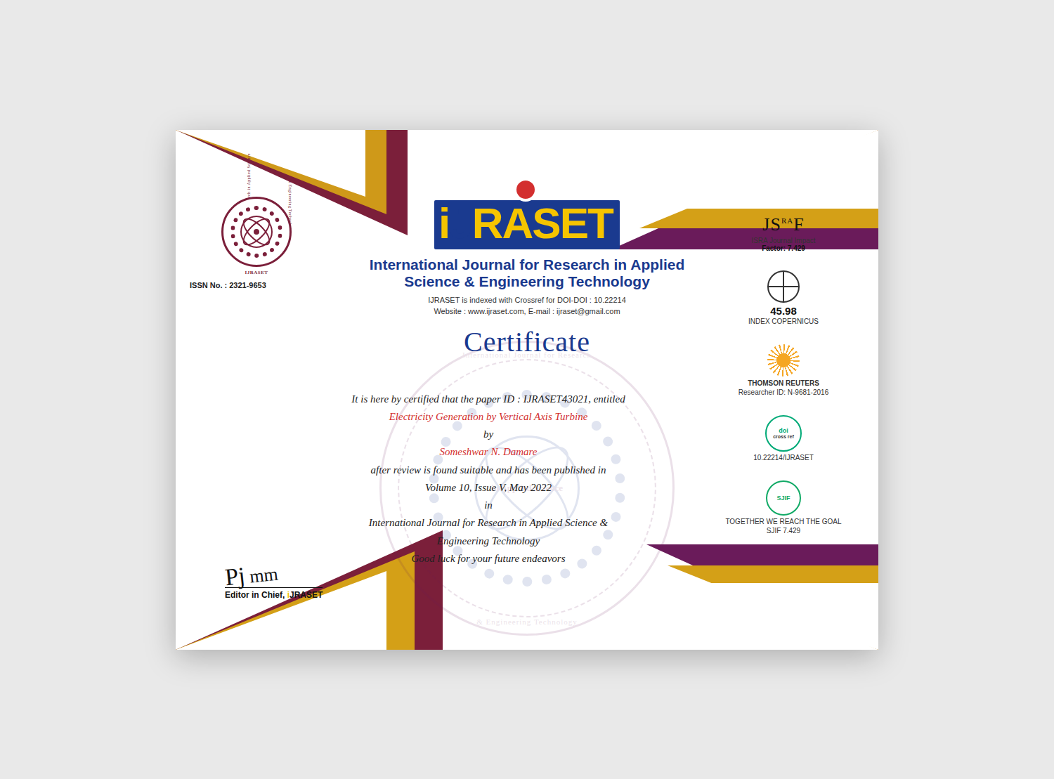International Journal for Research in Applied Science
& Engineering Technology
IJRASET
ISSN No. : 2321-9653
iJRASET
International Journal for Research in Applied
Science & Engineering Technology
IJRASET is indexed with Crossref for DOI-DOI : 10.22214
Website : www.ijraset.com, E-mail : ijraset@gmail.com
Certificate
JSRAF
ISRA Journal Impact
Factor: 7.429
45.98
INDEX COPERNICUS
THOMSON REUTERSResearcher ID: N-9681-2016
doicross ref
10.22214/IJRASET
SJIF
TOGETHER WE REACH THE GOAL
SJIF 7.429
International Journal for Research
in Applied Science
& Engineering Technology
It is here by certified that the paper ID : IJRASET43021, entitled
Electricity Generation by Vertical Axis Turbine
by
Someshwar N. Damare
after review is found suitable and has been published in
Volume 10, Issue V, May 2022
in
International Journal for Research in Applied Science &
Engineering Technology
Good luck for your future endeavors
Pj mm
Editor in Chief, i JRASET